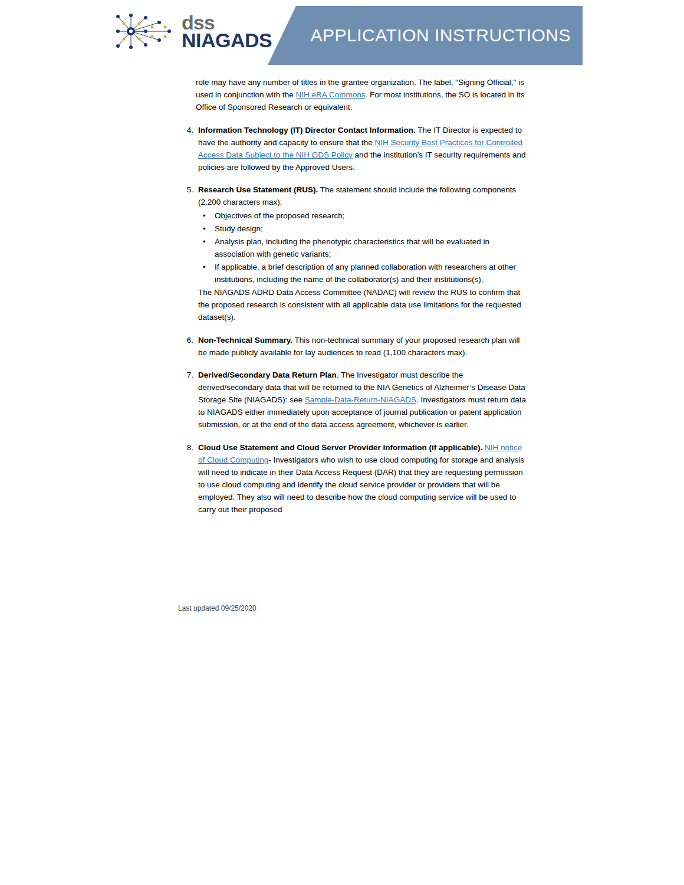dss NIAGADS
APPLICATION INSTRUCTIONS
role may have any number of titles in the grantee organization. The label, "Signing Official," is used in conjunction with the NIH eRA Commons. For most institutions, the SO is located in its Office of Sponsored Research or equivalent.
Information Technology (IT) Director Contact Information. The IT Director is expected to have the authority and capacity to ensure that the NIH Security Best Practices for Controlled Access Data Subject to the NIH GDS Policy and the institution’s IT security requirements and policies are followed by the Approved Users.
Research Use Statement (RUS). The statement should include the following components (2,200 characters max):
Objectives of the proposed research;
Study design;
Analysis plan, including the phenotypic characteristics that will be evaluated in association with genetic variants;
If applicable, a brief description of any planned collaboration with researchers at other institutions, including the name of the collaborator(s) and their institutions(s).
The NIAGADS ADRD Data Access Committee (NADAC) will review the RUS to confirm that the proposed research is consistent with all applicable data use limitations for the requested dataset(s).
Non-Technical Summary. This non-technical summary of your proposed research plan will be made publicly available for lay audiences to read (1,100 characters max).
Derived/Secondary Data Return Plan. The Investigator must describe the derived/secondary data that will be returned to the NIA Genetics of Alzheimer’s Disease Data Storage Site (NIAGADS): see Sample-Data-Return-NIAGADS. Investigators must return data to NIAGADS either immediately upon acceptance of journal publication or patent application submission, or at the end of the data access agreement, whichever is earlier.
Cloud Use Statement and Cloud Server Provider Information (if applicable). NIH notice of Cloud Computing- Investigators who wish to use cloud computing for storage and analysis will need to indicate in their Data Access Request (DAR) that they are requesting permission to use cloud computing and identify the cloud service provider or providers that will be employed. They also will need to describe how the cloud computing service will be used to carry out their proposed
Last updated 09/25/2020